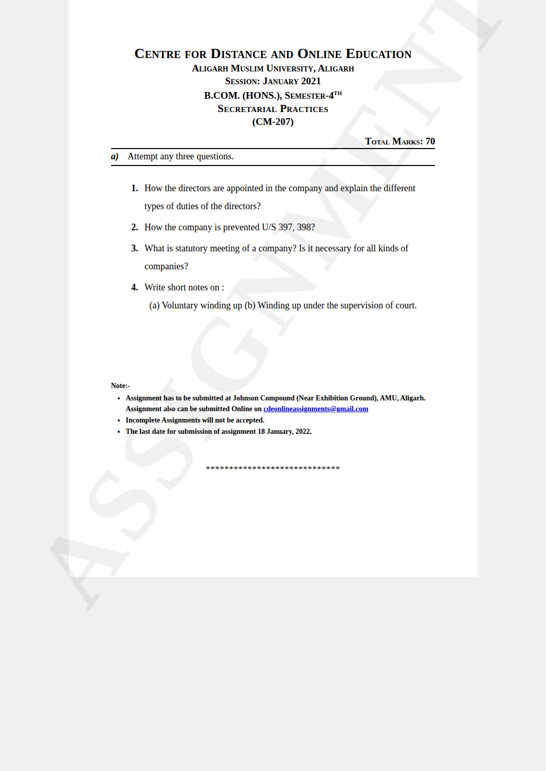ASSIGNMENT
Centre for Distance and Online Education
Aligarh Muslim University, Aligarh
Session: January 2021
B.COM. (HONS.), Semester-4th
Secretarial Practices
(CM-207)
Total Marks: 70
a) Attempt any three questions.
How the directors are appointed in the company and explain the different types of duties of the directors?
How the company is prevented U/S 397, 398?
What is statutory meeting of a company? Is it necessary for all kinds of companies?
Write short notes on :
(a) Voluntary winding up (b) Winding up under the supervision of court.
Note:-
Assignment has to be submitted at Johnson Compound (Near Exhibition Ground), AMU, Aligarh. Assignment also can be submitted Online on cdeonlineassignments@gmail.com
Incomplete Assignments will not be accepted.
The last date for submission of assignment 18 January, 2022.
*****************************